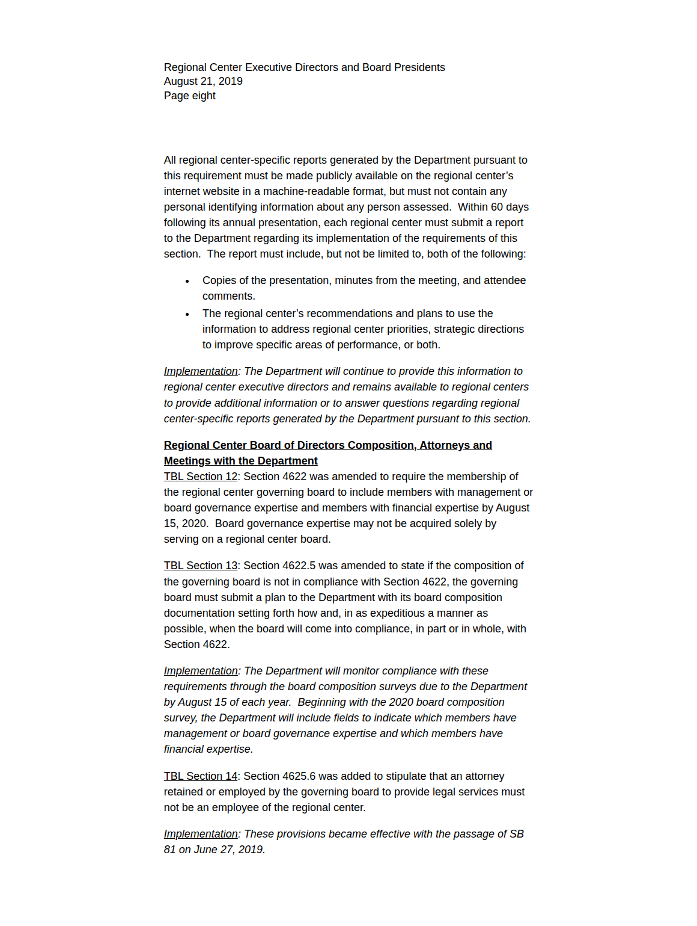Regional Center Executive Directors and Board Presidents
August 21, 2019
Page eight
All regional center-specific reports generated by the Department pursuant to this requirement must be made publicly available on the regional center’s internet website in a machine-readable format, but must not contain any personal identifying information about any person assessed. Within 60 days following its annual presentation, each regional center must submit a report to the Department regarding its implementation of the requirements of this section. The report must include, but not be limited to, both of the following:
Copies of the presentation, minutes from the meeting, and attendee comments.
The regional center’s recommendations and plans to use the information to address regional center priorities, strategic directions to improve specific areas of performance, or both.
Implementation: The Department will continue to provide this information to regional center executive directors and remains available to regional centers to provide additional information or to answer questions regarding regional center-specific reports generated by the Department pursuant to this section.
Regional Center Board of Directors Composition, Attorneys and Meetings with the Department
TBL Section 12: Section 4622 was amended to require the membership of the regional center governing board to include members with management or board governance expertise and members with financial expertise by August 15, 2020. Board governance expertise may not be acquired solely by serving on a regional center board.
TBL Section 13: Section 4622.5 was amended to state if the composition of the governing board is not in compliance with Section 4622, the governing board must submit a plan to the Department with its board composition documentation setting forth how and, in as expeditious a manner as possible, when the board will come into compliance, in part or in whole, with Section 4622.
Implementation: The Department will monitor compliance with these requirements through the board composition surveys due to the Department by August 15 of each year. Beginning with the 2020 board composition survey, the Department will include fields to indicate which members have management or board governance expertise and which members have financial expertise.
TBL Section 14: Section 4625.6 was added to stipulate that an attorney retained or employed by the governing board to provide legal services must not be an employee of the regional center.
Implementation: These provisions became effective with the passage of SB 81 on June 27, 2019.